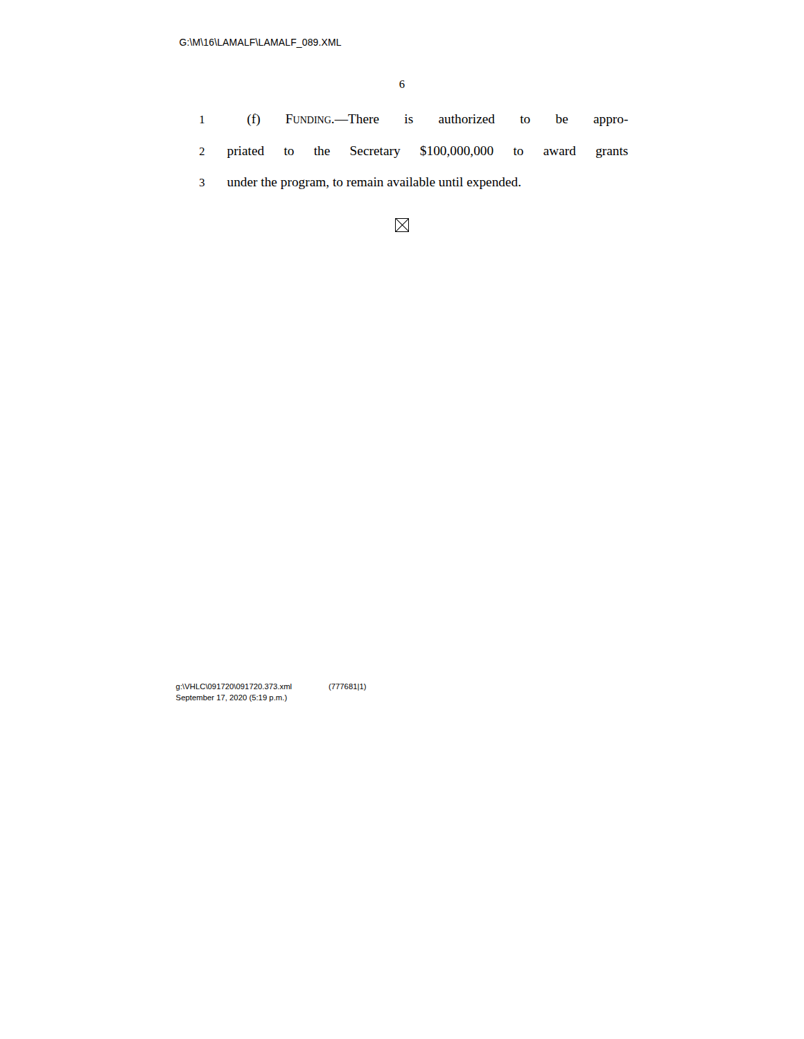G:\M\16\LAMALF\LAMALF_089.XML
6
1
(f) Funding.—There is authorized to be appro-
2
priated to the Secretary $100,000,000 to award grants
3
under the program, to remain available until expended.
g:\VHLC\091720\091720.373.xml(777681|1)
September 17, 2020 (5:19 p.m.)